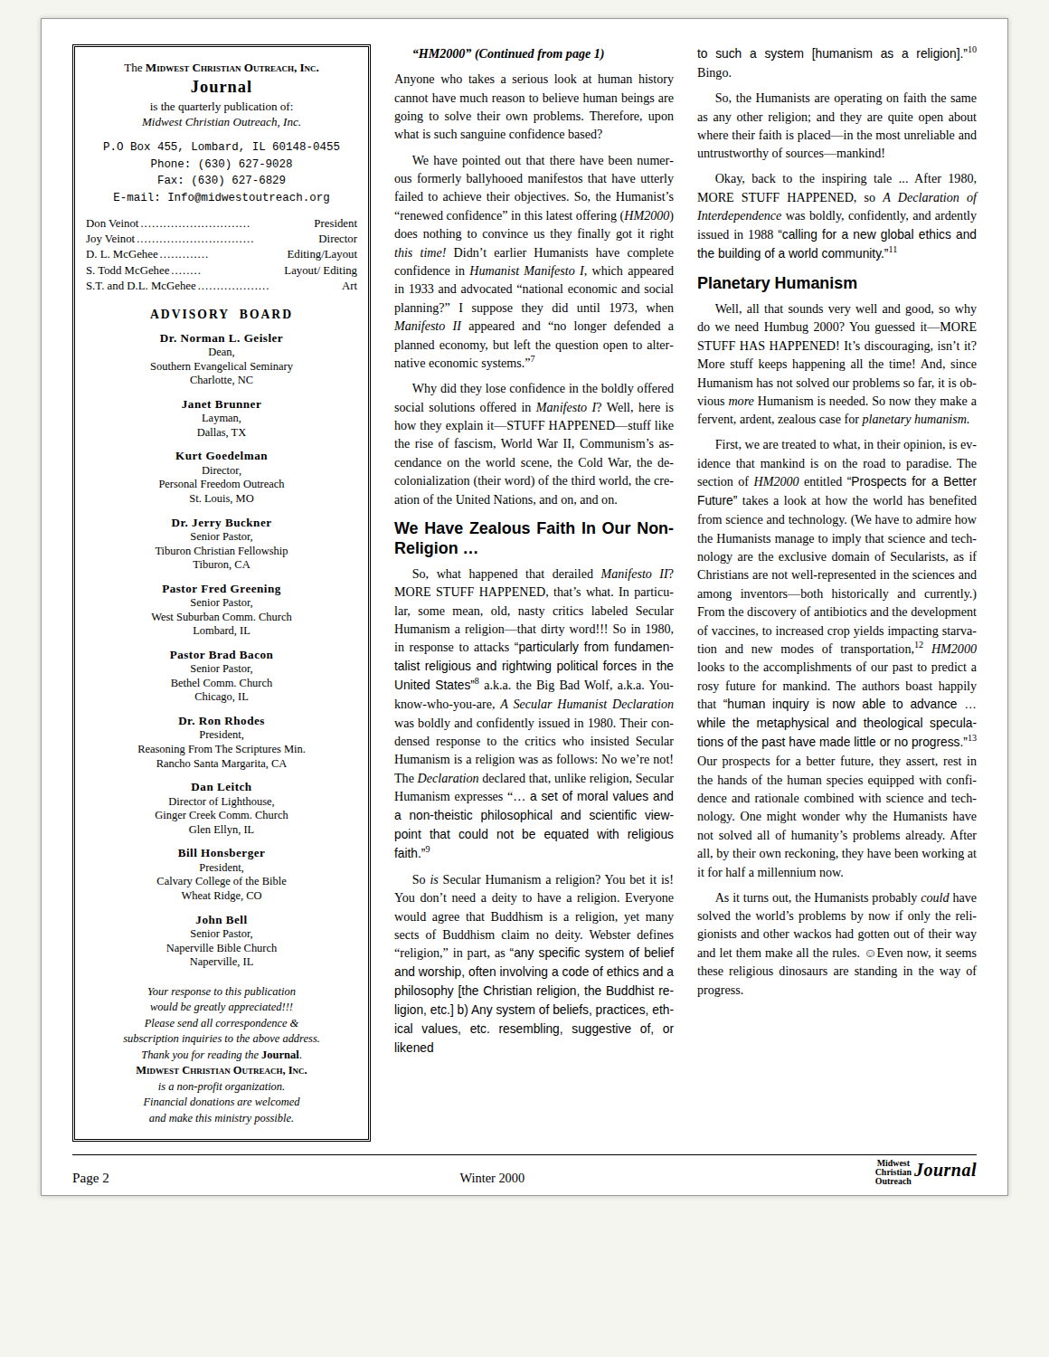The Midwest Christian Outreach, Inc. Journal is the quarterly publication of:
Midwest Christian Outreach, Inc.
P.O Box 455, Lombard, IL 60148-0455
Phone: (630) 627-9028
Fax: (630) 627-6829
E-mail: Info@midwestoutreach.org
Don Veinot............................. President
Joy Veinot............................... Director
D. L. McGehee............. Editing/Layout
S. Todd McGehee........ Layout/ Editing
S.T. and D.L. McGehee................... Art
ADVISORY BOARD
Dr. Norman L. Geisler Dean, Southern Evangelical Seminary
Charlotte, NC
Janet Brunner Layman, Dallas, TX
Kurt Goedelman Director, Personal Freedom Outreach
St. Louis, MO
Dr. Jerry Buckner Senior Pastor, Tiburon Christian Fellowship
Tiburon, CA
Pastor Fred Greening Senior Pastor, West Suburban Comm. Church
Lombard, IL
Pastor Brad Bacon Senior Pastor, Bethel Comm. Church
Chicago, IL
Dr. Ron Rhodes President, Reasoning From The Scriptures Min.
Rancho Santa Margarita, CA
Dan Leitch Director of Lighthouse, Ginger Creek Comm. Church
Glen Ellyn, IL
Bill Honsberger President, Calvary College of the Bible
Wheat Ridge, CO
John Bell Senior Pastor, Naperville Bible Church
Naperville, IL
Your response to this publication
would be greatly appreciated!!!
Please send all correspondence &
subscription inquiries to the above address.
Thank you for reading the Journal.
Midwest Christian Outreach, Inc.
is a non-profit organization.
Financial donations are welcomed
and make this ministry possible.
“HM2000” (Continued from page 1)
Anyone who takes a serious look at human history cannot have much reason to believe human beings are going to solve their own problems. Therefore, upon what is such sanguine confidence based?
We have pointed out that there have been numerous formerly ballyhooed manifestos that have utterly failed to achieve their objectives. So, the Humanist’s “renewed confidence” in this latest offering (HM2000) does nothing to convince us they finally got it right this time! Didn’t earlier Humanists have complete confidence in Humanist Manifesto I, which appeared in 1933 and advocated “national economic and social planning?” I suppose they did until 1973, when Manifesto II appeared and “no longer defended a planned economy, but left the question open to alternative economic systems.”7
Why did they lose confidence in the boldly offered social solutions offered in Manifesto I? Well, here is how they explain it—STUFF HAPPENED—stuff like the rise of fascism, World War II, Communism’s ascendance on the world scene, the Cold War, the decolonialization (their word) of the third world, the creation of the United Nations, and on, and on.
We Have Zealous Faith In Our Non-Religion …
So, what happened that derailed Manifesto II? MORE STUFF HAPPENED, that’s what. In particular, some mean, old, nasty critics labeled Secular Humanism a religion—that dirty word!!! So in 1980, in response to attacks “particularly from fundamentalist religious and rightwing political forces in the United States”8 a.k.a. the Big Bad Wolf, a.k.a. You-know-who-you-are, A Secular Humanist Declaration was boldly and confidently issued in 1980. Their condensed response to the critics who insisted Secular Humanism is a religion was as follows: No we’re not! The Declaration declared that, unlike religion, Secular Humanism expresses “… a set of moral values and a non-theistic philosophical and scientific viewpoint that could not be equated with religious faith.”9
So is Secular Humanism a religion? You bet it is! You don’t need a deity to have a religion. Everyone would agree that Buddhism is a religion, yet many sects of Buddhism claim no deity. Webster defines “religion,” in part, as “any specific system of belief and worship, often involving a code of ethics and a philosophy [the Christian religion, the Buddhist religion, etc.] b) Any system of beliefs, practices, ethical values, etc. resembling, suggestive of, or likened
to such a system [humanism as a religion].”10 Bingo.
So, the Humanists are operating on faith the same as any other religion; and they are quite open about where their faith is placed—in the most unreliable and untrustworthy of sources—mankind!
Okay, back to the inspiring tale ... After 1980, MORE STUFF HAPPENED, so A Declaration of Interdependence was boldly, confidently, and ardently issued in 1988 “calling for a new global ethics and the building of a world community.”11
Planetary Humanism
Well, all that sounds very well and good, so why do we need Humbug 2000? You guessed it—MORE STUFF HAS HAPPENED! It’s discouraging, isn’t it? More stuff keeps happening all the time! And, since Humanism has not solved our problems so far, it is obvious more Humanism is needed. So now they make a fervent, ardent, zealous case for planetary humanism.
First, we are treated to what, in their opinion, is evidence that mankind is on the road to paradise. The section of HM2000 entitled “Prospects for a Better Future” takes a look at how the world has benefited from science and technology. (We have to admire how the Humanists manage to imply that science and technology are the exclusive domain of Secularists, as if Christians are not well-represented in the sciences and among inventors—both historically and currently.) From the discovery of antibiotics and the development of vaccines, to increased crop yields impacting starvation and new modes of transportation,12 HM2000 looks to the accomplishments of our past to predict a rosy future for mankind. The authors boast happily that “human inquiry is now able to advance … while the metaphysical and theological speculations of the past have made little or no progress.”13 Our prospects for a better future, they assert, rest in the hands of the human species equipped with confidence and rationale combined with science and technology. One might wonder why the Humanists have not solved all of humanity’s problems already. After all, by their own reckoning, they have been working at it for half a millennium now.
As it turns out, the Humanists probably could have solved the world’s problems by now if only the religionists and other wackos had gotten out of their way and let them make all the rules. ☺Even now, it seems these religious dinosaurs are standing in the way of progress.
Page 2
Winter 2000
Midwest
Christian
Outreach Journal